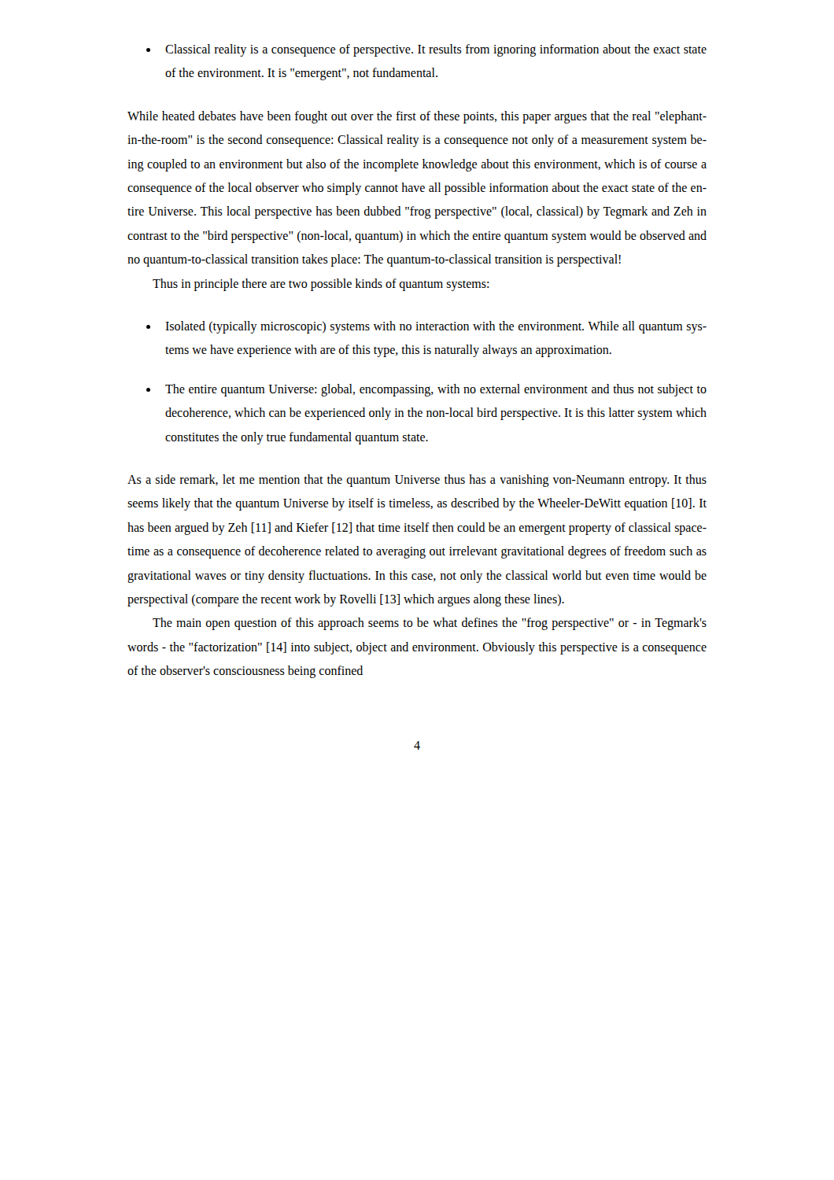Classical reality is a consequence of perspective. It results from ignoring information about the exact state of the environment. It is "emergent", not fundamental.
While heated debates have been fought out over the first of these points, this paper argues that the real "elephant-in-the-room" is the second consequence: Classical reality is a consequence not only of a measurement system being coupled to an environment but also of the incomplete knowledge about this environment, which is of course a consequence of the local observer who simply cannot have all possible information about the exact state of the entire Universe. This local perspective has been dubbed "frog perspective" (local, classical) by Tegmark and Zeh in contrast to the "bird perspective" (non-local, quantum) in which the entire quantum system would be observed and no quantum-to-classical transition takes place: The quantum-to-classical transition is perspectival!
Thus in principle there are two possible kinds of quantum systems:
Isolated (typically microscopic) systems with no interaction with the environment. While all quantum systems we have experience with are of this type, this is naturally always an approximation.
The entire quantum Universe: global, encompassing, with no external environment and thus not subject to decoherence, which can be experienced only in the non-local bird perspective. It is this latter system which constitutes the only true fundamental quantum state.
As a side remark, let me mention that the quantum Universe thus has a vanishing von-Neumann entropy. It thus seems likely that the quantum Universe by itself is timeless, as described by the Wheeler-DeWitt equation [10]. It has been argued by Zeh [11] and Kiefer [12] that time itself then could be an emergent property of classical spacetime as a consequence of decoherence related to averaging out irrelevant gravitational degrees of freedom such as gravitational waves or tiny density fluctuations. In this case, not only the classical world but even time would be perspectival (compare the recent work by Rovelli [13] which argues along these lines).
The main open question of this approach seems to be what defines the "frog perspective" or - in Tegmark's words - the "factorization" [14] into subject, object and environment. Obviously this perspective is a consequence of the observer's consciousness being confined
4